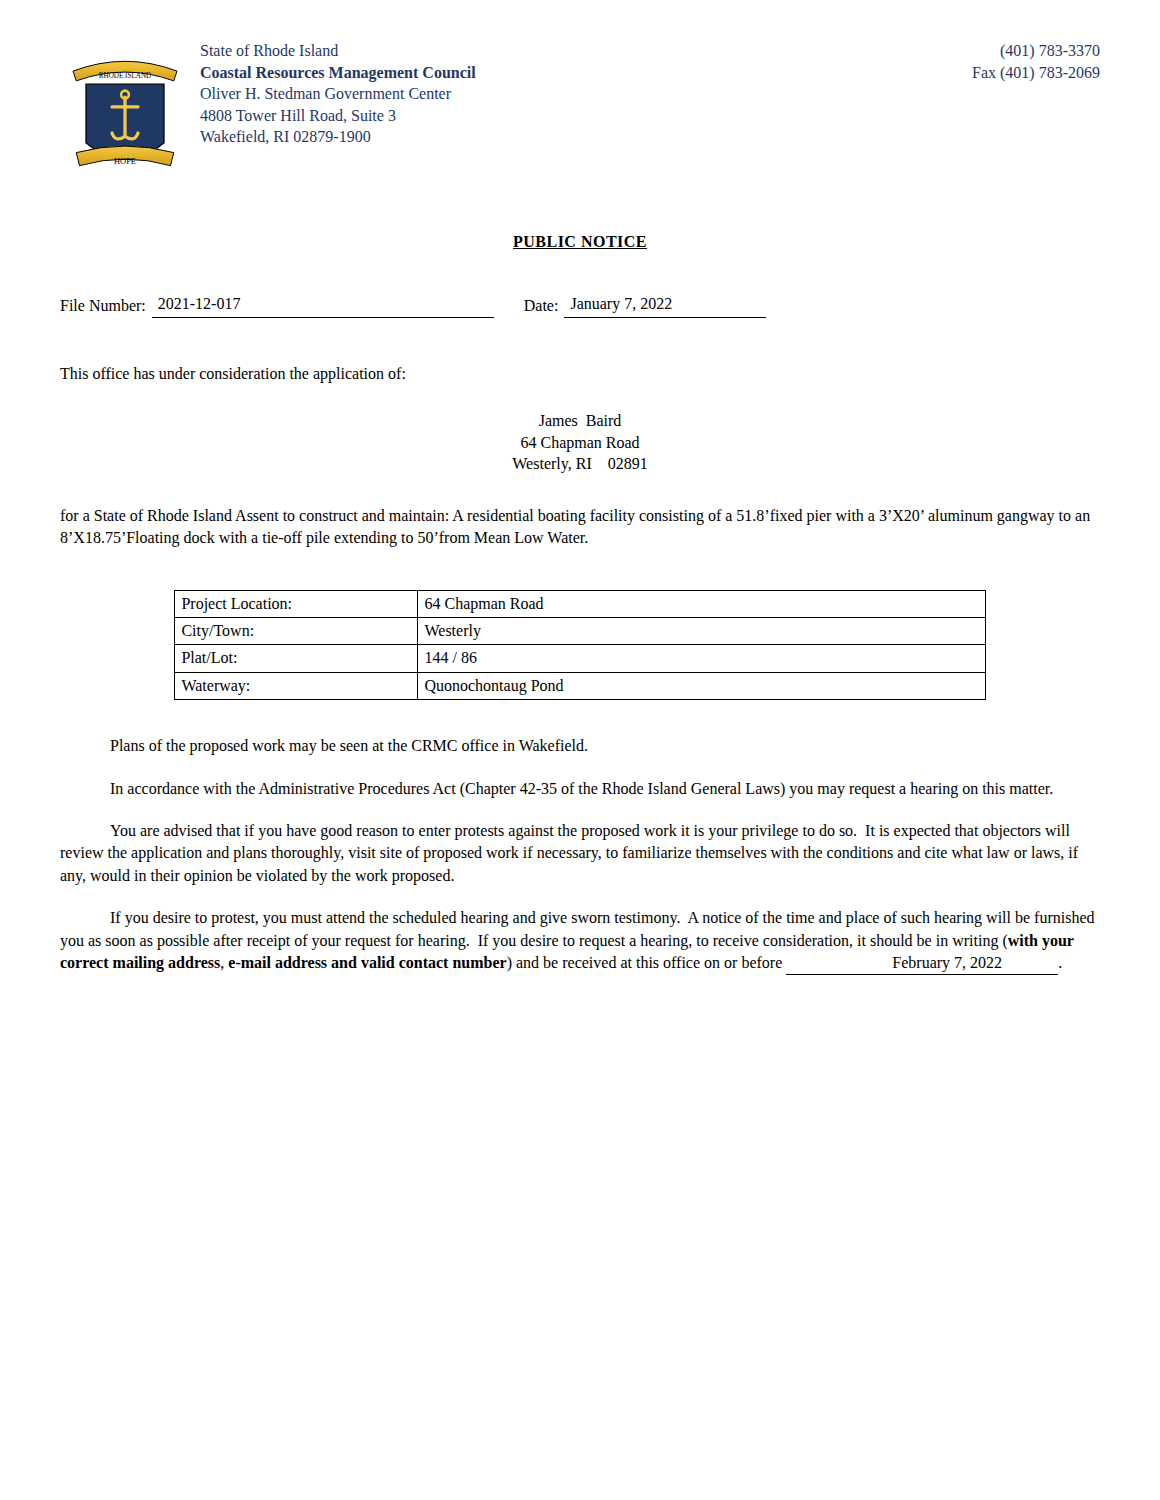State of Rhode Island
Coastal Resources Management Council
Oliver H. Stedman Government Center
4808 Tower Hill Road, Suite 3
Wakefield, RI 02879-1900
(401) 783-3370
Fax (401) 783-2069
PUBLIC NOTICE
File Number: 2021-12-017 Date: January 7, 2022
This office has under consideration the application of:
James Baird
64 Chapman Road
Westerly, RI 02891
for a State of Rhode Island Assent to construct and maintain: A residential boating facility consisting of a 51.8’fixed pier with a 3’X20’ aluminum gangway to an 8’X18.75’Floating dock with a tie-off pile extending to 50’from Mean Low Water.
| Project Location: | 64 Chapman Road |
| City/Town: | Westerly |
| Plat/Lot: | 144 / 86 |
| Waterway: | Quonochontaug Pond |
Plans of the proposed work may be seen at the CRMC office in Wakefield.
In accordance with the Administrative Procedures Act (Chapter 42-35 of the Rhode Island General Laws) you may request a hearing on this matter.
You are advised that if you have good reason to enter protests against the proposed work it is your privilege to do so. It is expected that objectors will review the application and plans thoroughly, visit site of proposed work if necessary, to familiarize themselves with the conditions and cite what law or laws, if any, would in their opinion be violated by the work proposed.
If you desire to protest, you must attend the scheduled hearing and give sworn testimony. A notice of the time and place of such hearing will be furnished you as soon as possible after receipt of your request for hearing. If you desire to request a hearing, to receive consideration, it should be in writing (with your correct mailing address, e-mail address and valid contact number) and be received at this office on or before February 7, 2022.